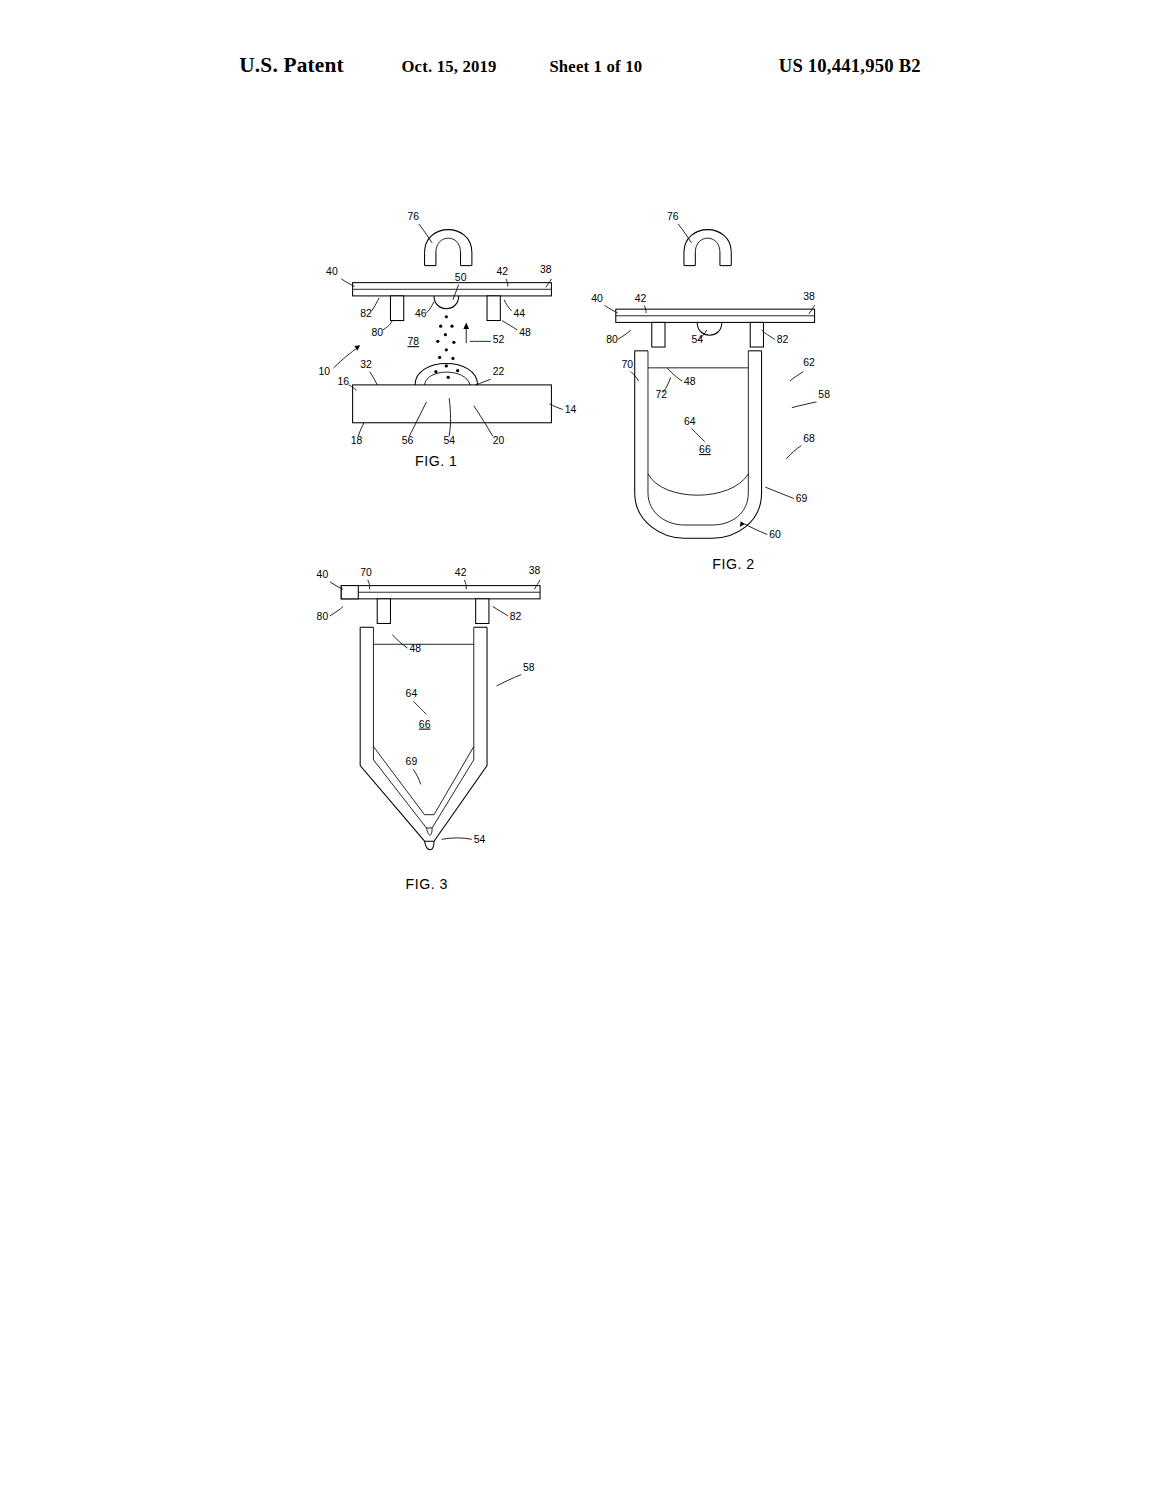U.S. Patent Oct. 15, 2019 Sheet 1 of 10 US 10,441,950 B2
FIGURE 1 (upper left) 76 40 42 38 50 82 46 44 80 48 52 78 10 32 16 22 14 18 56 54 20 FIG. 1 FIGURE 2 (right) 76 40 42 38 80 82 54 70 62 48 72 58 64 66 68 69 60 FIG. 2 FIGURE 3 (lower left) 40 70 42 38 80 82 48 58 64 66 69 54 FIG. 3